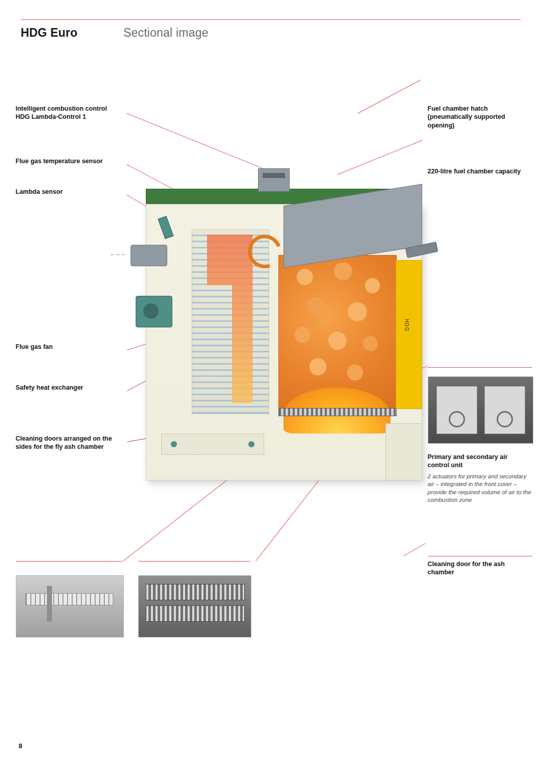HDG Euro
Sectional image
Intelligent combustion control
HDG Lambda-Control 1
Flue gas temperature sensor
Lambda sensor
Flue gas fan
Safety heat exchanger
Cleaning doors arranged on the
sides for the fly ash chamber
Fuel chamber hatch
(pneumatically supported
opening)
220-litre fuel chamber capacity
Primary and secondary air
control unit 2 actuators for primary and secondary air – integrated in the front cover – provide the required volume of air to the combustion zone
Cleaning door for the ash
chamber
HDG
←←←
The fuel chamber is made of 10 mm thick quality steel sheets: durable due to its robust construction.
The most robust cast grating with practical cleaning opening.
8